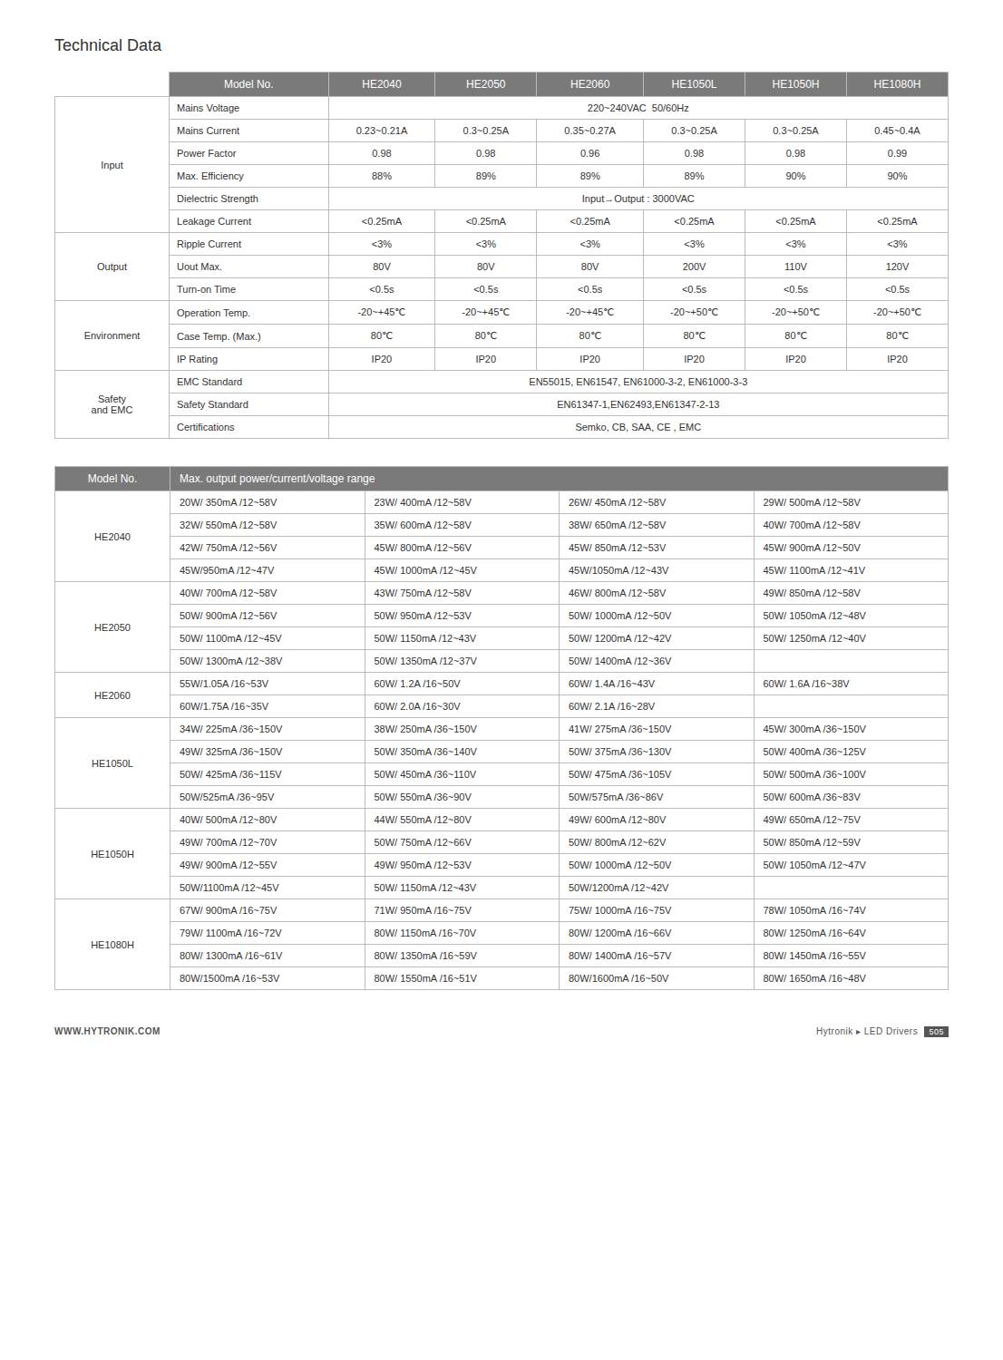Technical Data
| | Model No. | HE2040 | HE2050 | HE2060 | HE1050L | HE1050H | HE1080H |
| --- | --- | --- | --- | --- | --- | --- | --- |
| Input | Mains Voltage | 220~240VAC 50/60Hz |
| Mains Current | 0.23~0.21A | 0.3~0.25A | 0.35~0.27A | 0.3~0.25A | 0.3~0.25A | 0.45~0.4A |
| Power Factor | 0.98 | 0.98 | 0.96 | 0.98 | 0.98 | 0.99 |
| Max. Efficiency | 88% | 89% | 89% | 89% | 90% | 90% |
| Dielectric Strength | Input→Output : 3000VAC |
| Leakage Current | <0.25mA | <0.25mA | <0.25mA | <0.25mA | <0.25mA | <0.25mA |
| Output | Ripple Current | <3% | <3% | <3% | <3% | <3% | <3% |
| Uout Max. | 80V | 80V | 80V | 200V | 110V | 120V |
| Turn-on Time | <0.5s | <0.5s | <0.5s | <0.5s | <0.5s | <0.5s |
| Environment | Operation Temp. | -20~+45℃ | -20~+45℃ | -20~+45℃ | -20~+50℃ | -20~+50℃ | -20~+50℃ |
| Case Temp. (Max.) | 80℃ | 80℃ | 80℃ | 80℃ | 80℃ | 80℃ |
| IP Rating | IP20 | IP20 | IP20 | IP20 | IP20 | IP20 |
| Safety and EMC | EMC Standard | EN55015, EN61547, EN61000-3-2, EN61000-3-3 |
| Safety Standard | EN61347-1,EN62493,EN61347-2-13 |
| Certifications | Semko, CB, SAA, CE , EMC |
| Model No. | Max. output power/current/voltage range |
| --- | --- |
| HE2040 | 20W/ 350mA /12~58V | 23W/ 400mA /12~58V | 26W/ 450mA /12~58V | 29W/ 500mA /12~58V |
| 32W/ 550mA /12~58V | 35W/ 600mA /12~58V | 38W/ 650mA /12~58V | 40W/ 700mA /12~58V |
| 42W/ 750mA /12~56V | 45W/ 800mA /12~56V | 45W/ 850mA /12~53V | 45W/ 900mA /12~50V |
| 45W/950mA /12~47V | 45W/ 1000mA /12~45V | 45W/1050mA /12~43V | 45W/ 1100mA /12~41V |
| HE2050 | 40W/ 700mA /12~58V | 43W/ 750mA /12~58V | 46W/ 800mA /12~58V | 49W/ 850mA /12~58V |
| 50W/ 900mA /12~56V | 50W/ 950mA /12~53V | 50W/ 1000mA /12~50V | 50W/ 1050mA /12~48V |
| 50W/ 1100mA /12~45V | 50W/ 1150mA /12~43V | 50W/ 1200mA /12~42V | 50W/ 1250mA /12~40V |
| 50W/ 1300mA /12~38V | 50W/ 1350mA /12~37V | 50W/ 1400mA /12~36V | |
| HE2060 | 55W/1.05A /16~53V | 60W/ 1.2A /16~50V | 60W/ 1.4A /16~43V | 60W/ 1.6A /16~38V |
| 60W/1.75A /16~35V | 60W/ 2.0A /16~30V | 60W/ 2.1A /16~28V | |
| HE1050L | 34W/ 225mA /36~150V | 38W/ 250mA /36~150V | 41W/ 275mA /36~150V | 45W/ 300mA /36~150V |
| 49W/ 325mA /36~150V | 50W/ 350mA /36~140V | 50W/ 375mA /36~130V | 50W/ 400mA /36~125V |
| 50W/ 425mA /36~115V | 50W/ 450mA /36~110V | 50W/ 475mA /36~105V | 50W/ 500mA /36~100V |
| 50W/525mA /36~95V | 50W/ 550mA /36~90V | 50W/575mA /36~86V | 50W/ 600mA /36~83V |
| HE1050H | 40W/ 500mA /12~80V | 44W/ 550mA /12~80V | 49W/ 600mA /12~80V | 49W/ 650mA /12~75V |
| 49W/ 700mA /12~70V | 50W/ 750mA /12~66V | 50W/ 800mA /12~62V | 50W/ 850mA /12~59V |
| 49W/ 900mA /12~55V | 49W/ 950mA /12~53V | 50W/ 1000mA /12~50V | 50W/ 1050mA /12~47V |
| 50W/1100mA /12~45V | 50W/ 1150mA /12~43V | 50W/1200mA /12~42V | |
| HE1080H | 67W/ 900mA /16~75V | 71W/ 950mA /16~75V | 75W/ 1000mA /16~75V | 78W/ 1050mA /16~74V |
| 79W/ 1100mA /16~72V | 80W/ 1150mA /16~70V | 80W/ 1200mA /16~66V | 80W/ 1250mA /16~64V |
| 80W/ 1300mA /16~61V | 80W/ 1350mA /16~59V | 80W/ 1400mA /16~57V | 80W/ 1450mA /16~55V |
| 80W/1500mA /16~53V | 80W/ 1550mA /16~51V | 80W/1600mA /16~50V | 80W/ 1650mA /16~48V |
WWW.HYTRONIK.COM
Hytronik ▸ LED Drivers 505